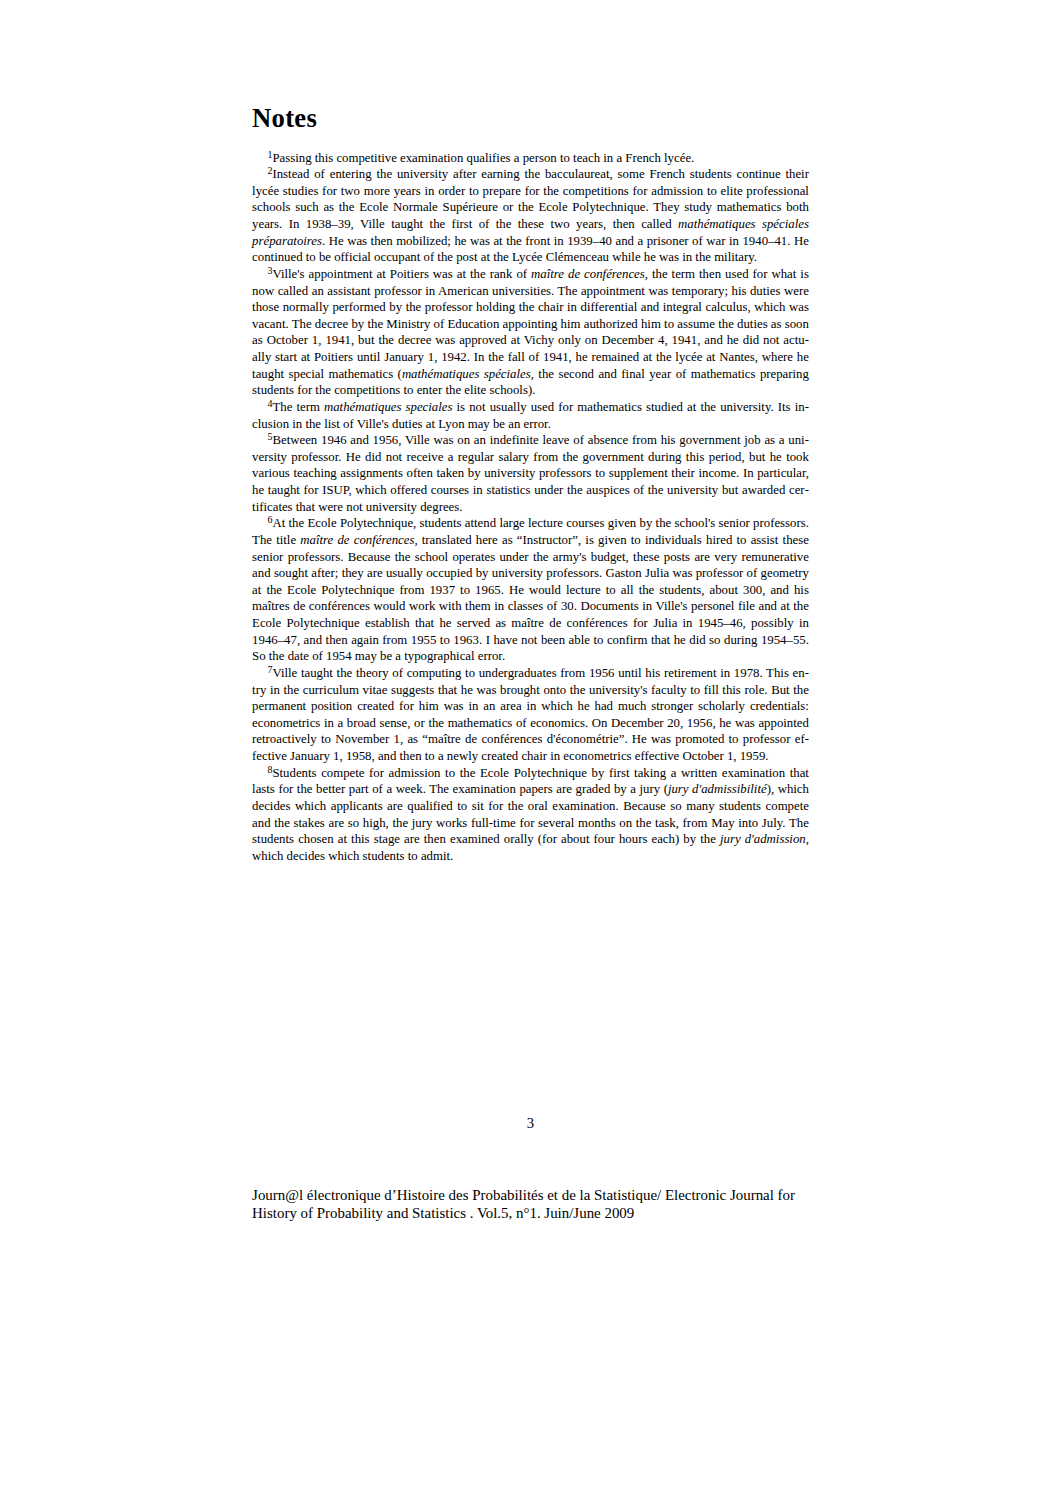Notes
1Passing this competitive examination qualifies a person to teach in a French lycée.
2Instead of entering the university after earning the bacculaureat, some French students continue their lycée studies for two more years in order to prepare for the competitions for admission to elite professional schools such as the Ecole Normale Supérieure or the Ecole Polytechnique. They study mathematics both years. In 1938–39, Ville taught the first of the these two years, then called mathématiques spéciales préparatoires. He was then mobilized; he was at the front in 1939–40 and a prisoner of war in 1940–41. He continued to be official occupant of the post at the Lycée Clémenceau while he was in the military.
3Ville's appointment at Poitiers was at the rank of maître de conférences, the term then used for what is now called an assistant professor in American universities. The appointment was temporary; his duties were those normally performed by the professor holding the chair in differential and integral calculus, which was vacant. The decree by the Ministry of Education appointing him authorized him to assume the duties as soon as October 1, 1941, but the decree was approved at Vichy only on December 4, 1941, and he did not actually start at Poitiers until January 1, 1942. In the fall of 1941, he remained at the lycée at Nantes, where he taught special mathematics (mathématiques spéciales, the second and final year of mathematics preparing students for the competitions to enter the elite schools).
4The term mathématiques speciales is not usually used for mathematics studied at the university. Its inclusion in the list of Ville's duties at Lyon may be an error.
5Between 1946 and 1956, Ville was on an indefinite leave of absence from his government job as a university professor. He did not receive a regular salary from the government during this period, but he took various teaching assignments often taken by university professors to supplement their income. In particular, he taught for ISUP, which offered courses in statistics under the auspices of the university but awarded certificates that were not university degrees.
6At the Ecole Polytechnique, students attend large lecture courses given by the school's senior professors. The title maître de conférences, translated here as “Instructor”, is given to individuals hired to assist these senior professors. Because the school operates under the army's budget, these posts are very remunerative and sought after; they are usually occupied by university professors. Gaston Julia was professor of geometry at the Ecole Polytechnique from 1937 to 1965. He would lecture to all the students, about 300, and his maîtres de conférences would work with them in classes of 30. Documents in Ville's personel file and at the Ecole Polytechnique establish that he served as maître de conférences for Julia in 1945–46, possibly in 1946–47, and then again from 1955 to 1963. I have not been able to confirm that he did so during 1954–55. So the date of 1954 may be a typographical error.
7Ville taught the theory of computing to undergraduates from 1956 until his retirement in 1978. This entry in the curriculum vitae suggests that he was brought onto the university's faculty to fill this role. But the permanent position created for him was in an area in which he had much stronger scholarly credentials: econometrics in a broad sense, or the mathematics of economics. On December 20, 1956, he was appointed retroactively to November 1, as “maître de conférences d'économétrie”. He was promoted to professor effective January 1, 1958, and then to a newly created chair in econometrics effective October 1, 1959.
8Students compete for admission to the Ecole Polytechnique by first taking a written examination that lasts for the better part of a week. The examination papers are graded by a jury (jury d'admissibilité), which decides which applicants are qualified to sit for the oral examination. Because so many students compete and the stakes are so high, the jury works full-time for several months on the task, from May into July. The students chosen at this stage are then examined orally (for about four hours each) by the jury d'admission, which decides which students to admit.
3
Journ@l électronique d’Histoire des Probabilités et de la Statistique/ Electronic Journal for History of Probability and Statistics . Vol.5, n°1. Juin/June 2009